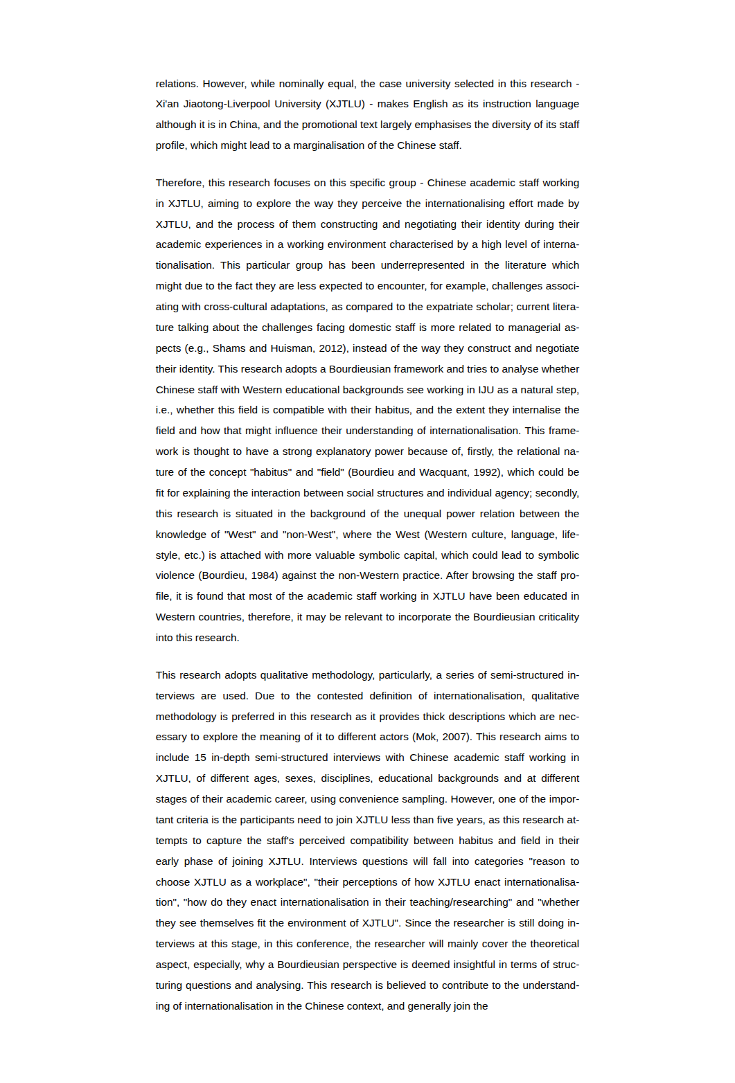relations. However, while nominally equal, the case university selected in this research - Xi'an Jiaotong-Liverpool University (XJTLU) - makes English as its instruction language although it is in China, and the promotional text largely emphasises the diversity of its staff profile, which might lead to a marginalisation of the Chinese staff.
Therefore, this research focuses on this specific group - Chinese academic staff working in XJTLU, aiming to explore the way they perceive the internationalising effort made by XJTLU, and the process of them constructing and negotiating their identity during their academic experiences in a working environment characterised by a high level of internationalisation. This particular group has been underrepresented in the literature which might due to the fact they are less expected to encounter, for example, challenges associating with cross-cultural adaptations, as compared to the expatriate scholar; current literature talking about the challenges facing domestic staff is more related to managerial aspects (e.g., Shams and Huisman, 2012), instead of the way they construct and negotiate their identity. This research adopts a Bourdieusian framework and tries to analyse whether Chinese staff with Western educational backgrounds see working in IJU as a natural step, i.e., whether this field is compatible with their habitus, and the extent they internalise the field and how that might influence their understanding of internationalisation. This framework is thought to have a strong explanatory power because of, firstly, the relational nature of the concept "habitus" and "field" (Bourdieu and Wacquant, 1992), which could be fit for explaining the interaction between social structures and individual agency; secondly, this research is situated in the background of the unequal power relation between the knowledge of "West" and "non-West", where the West (Western culture, language, lifestyle, etc.) is attached with more valuable symbolic capital, which could lead to symbolic violence (Bourdieu, 1984) against the non-Western practice. After browsing the staff profile, it is found that most of the academic staff working in XJTLU have been educated in Western countries, therefore, it may be relevant to incorporate the Bourdieusian criticality into this research.
This research adopts qualitative methodology, particularly, a series of semi-structured interviews are used. Due to the contested definition of internationalisation, qualitative methodology is preferred in this research as it provides thick descriptions which are necessary to explore the meaning of it to different actors (Mok, 2007). This research aims to include 15 in-depth semi-structured interviews with Chinese academic staff working in XJTLU, of different ages, sexes, disciplines, educational backgrounds and at different stages of their academic career, using convenience sampling. However, one of the important criteria is the participants need to join XJTLU less than five years, as this research attempts to capture the staff's perceived compatibility between habitus and field in their early phase of joining XJTLU. Interviews questions will fall into categories "reason to choose XJTLU as a workplace", "their perceptions of how XJTLU enact internationalisation", "how do they enact internationalisation in their teaching/researching" and "whether they see themselves fit the environment of XJTLU". Since the researcher is still doing interviews at this stage, in this conference, the researcher will mainly cover the theoretical aspect, especially, why a Bourdieusian perspective is deemed insightful in terms of structuring questions and analysing. This research is believed to contribute to the understanding of internationalisation in the Chinese context, and generally join the